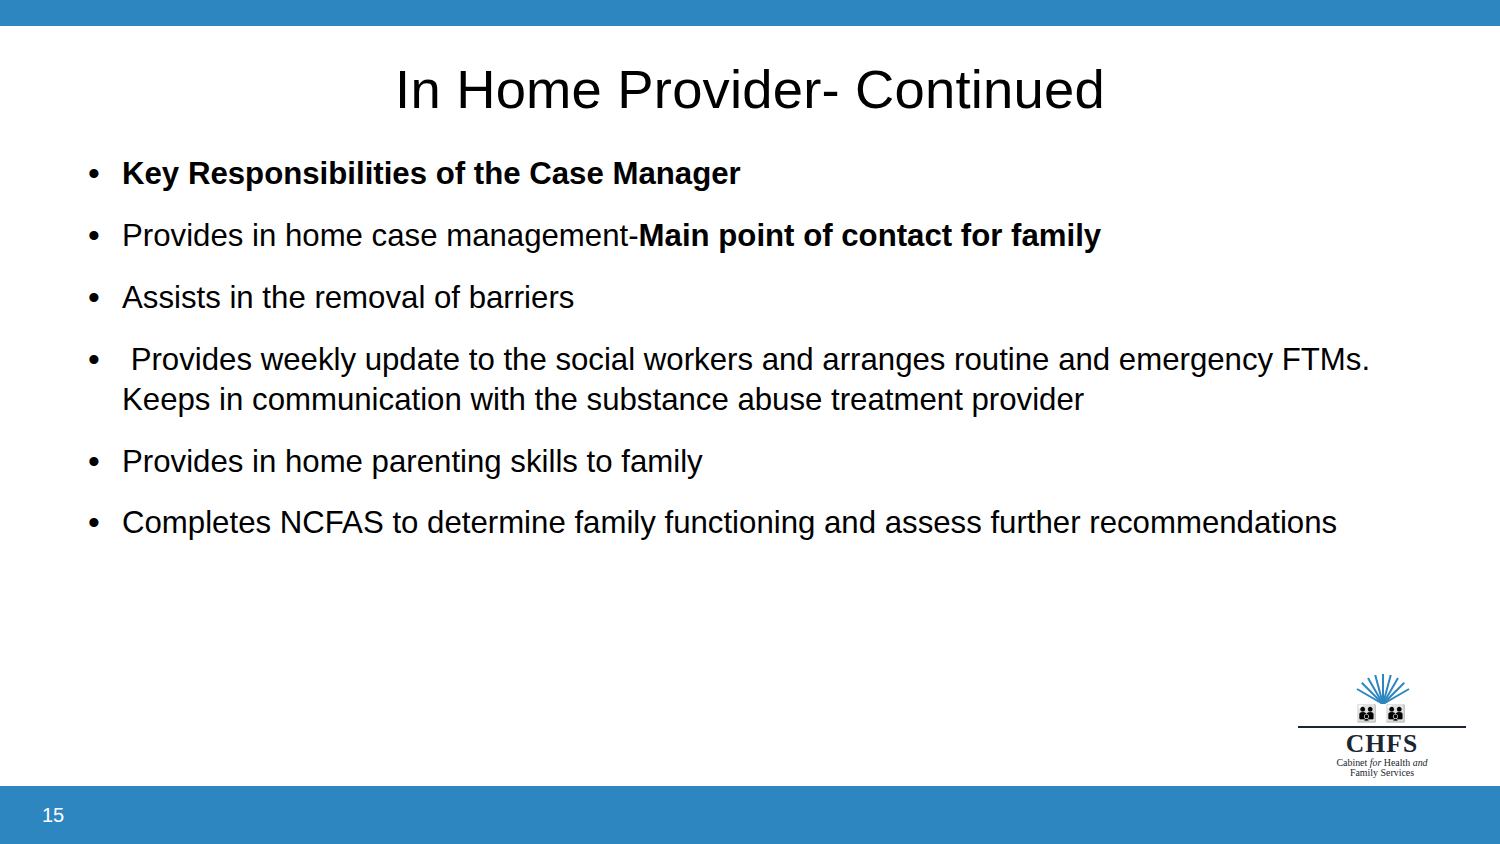In Home Provider- Continued
Key Responsibilities of the Case Manager
Provides in home case management-Main point of contact for family
Assists in the removal of barriers
Provides weekly update to the social workers and arranges routine and emergency FTMs. Keeps in communication with the substance abuse treatment provider
Provides in home parenting skills to family
Completes NCFAS to determine family functioning and assess further recommendations
👪 👪
CHFS
Cabinet for Health and
Family Services
15